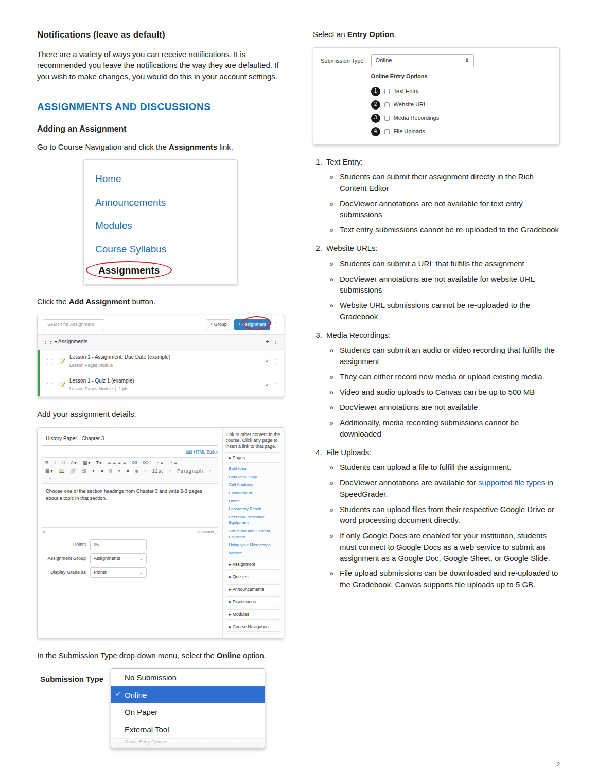Notifications (leave as default)
There are a variety of ways you can receive notifications. It is recommended you leave the notifications the way they are defaulted. If you wish to make changes, you would do this in your account settings.
Assignments and Discussions
Adding an Assignment
Go to Course Navigation and click the Assignments link.
Home
Announcements
Modules
Course Syllabus
Assignments
Click the Add Assignment button.
Search for Assignment
+ Group + Assignment ⋮
⋮⋮ ▾ Assignments + ⋮
⋮⋮ 📝 Lesson 1 - Assignment: Due Date (example)
Lesson Pages Module ✔ ⋮
⋮⋮ 📝 Lesson 1 - Quiz 1 (example)
Lesson Pages Module | 1 pts ✔ ⋮
Add your assignment details.
History Paper - Chapter 3
⌨ HTML Editor
B I U A▾ ▦▾ T▾ ≡ ≡ ≡ ≡ ⌧ ⌦ ⋮≡ ⋮≡
▦▾ ⌧ 🔗 ⛓ ⌨ ⌧ K ▶ ⌧ ▦ ▾ 12pt ▾ Paragraph ▾ ⌄
Choose one of the section headings from Chapter 3 and write 2-3 pages about a topic in that section.
p 19 words ⌟
Points
25
Assignment Group
Assignments⌄
Display Grade as
Points⌄
Link to other content in the course. Click any page to insert a link to that page.
▸ Pages
Bold Idea
Bold Idea Copy
Cell Anatomy
Environment
Home
Laboratory Bench
Personal Protective Equipment
Structural and Content Fallacies
Using your Microscope
Wildlife
▸ Assignment
▸ Quizzes
▸ Announcements
▸ Discussions
▸ Modules
▸ Course Navigation
In the Submission Type drop-down menu, select the Online option.
Submission Type
No Submission
Online
On Paper
External Tool
Online Entry Options
Select an Entry Option.
Submission Type
Online⇕
Online Entry Options
1 Text Entry
2 Website URL
3 Media Recordings
4 File Uploads
Text Entry:
Students can submit their assignment directly in the Rich Content Editor
DocViewer annotations are not available for text entry submissions
Text entry submissions cannot be re-uploaded to the Gradebook
Website URLs:
Students can submit a URL that fulfills the assignment
DocViewer annotations are not available for website URL submissions
Website URL submissions cannot be re-uploaded to the Gradebook
Media Recordings:
Students can submit an audio or video recording that fulfills the assignment
They can either record new media or upload existing media
Video and audio uploads to Canvas can be up to 500 MB
DocViewer annotations are not available
Additionally, media recording submissions cannot be downloaded
File Uploads:
Students can upload a file to fulfill the assignment.
DocViewer annotations are available for supported file types in SpeedGrader.
Students can upload files from their respective Google Drive or word processing document directly.
If only Google Docs are enabled for your institution, students must connect to Google Docs as a web service to submit an assignment as a Google Doc, Google Sheet, or Google Slide.
File upload submissions can be downloaded and re-uploaded to the Gradebook. Canvas supports file uploads up to 5 GB.
2